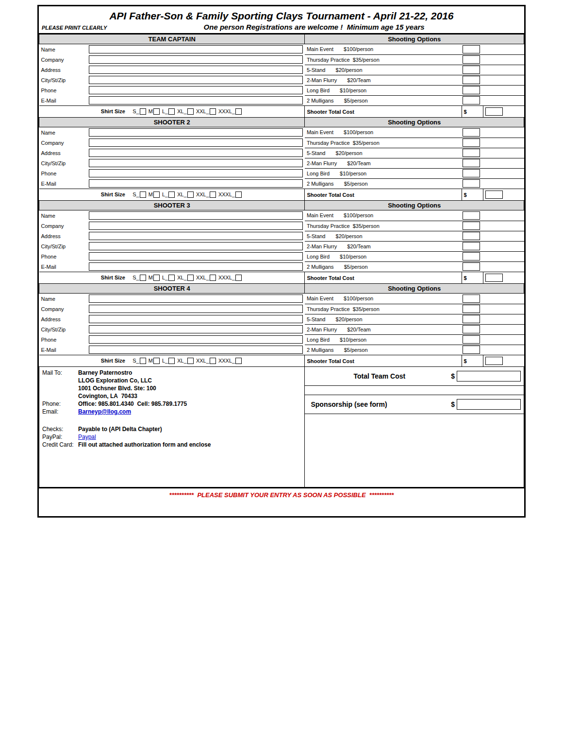API Father-Son & Family Sporting Clays Tournament - April 21-22, 2016
PLEASE PRINT CLEARLY
One person Registrations are welcome ! Minimum age 15 years
| TEAM CAPTAIN | Shooting Options |
| Name | | Main Event $100/person | | | |
| Company | | Thursday Practice $35/person | | | |
| Address | | 5-Stand $20/person | | | |
| City/St/Zip | | 2-Man Flurry $20/Team | | | |
| Phone | | Long Bird $10/person | | | |
| E-Mail | | 2 Mulligans $5/person | | | |
| Shirt Size S_ M L_ XL_ XXL_ XXXL_ | Shooter Total Cost | $ | | |
| SHOOTER 2 | Shooting Options |
| Name | | Main Event $100/person | | | |
| Company | | Thursday Practice $35/person | | | |
| Address | | 5-Stand $20/person | | | |
| City/St/Zip | | 2-Man Flurry $20/Team | | | |
| Phone | | Long Bird $10/person | | | |
| E-Mail | | 2 Mulligans $5/person | | | |
| Shirt Size S_ M L_ XL_ XXL_ XXXL_ | Shooter Total Cost | $ | | |
| SHOOTER 3 | Shooting Options |
| Name | | Main Event $100/person | | | |
| Company | | Thursday Practice $35/person | | | |
| Address | | 5-Stand $20/person | | | |
| City/St/Zip | | 2-Man Flurry $20/Team | | | |
| Phone | | Long Bird $10/person | | | |
| E-Mail | | 2 Mulligans $5/person | | | |
| Shirt Size S_ M L_ XL_ XXL_ XXXL_ | Shooter Total Cost | $ | | |
| SHOOTER 4 | Shooting Options |
| Name | | Main Event $100/person | | | |
| Company | | Thursday Practice $35/person | | | |
| Address | | 5-Stand $20/person | | | |
| City/St/Zip | | 2-Man Flurry $20/Team | | | |
| Phone | | Long Bird $10/person | | | |
| E-Mail | | 2 Mulligans $5/person | | | |
| Shirt Size S_ M L_ XL_ XXL_ XXXL_ | Shooter Total Cost | $ | | |
| / Mail To: / Barney Paternostro / / / LLOG Exploration Co, LLC / / / 1001 Ochsner Blvd. Ste: 100 / / / Covington, LA 70433 / / Phone: / Office: 985.801.4340 Cell: 985.789.1775 / / Email: / Barneyp@llog.com / / Checks: / Payable to (API Delta Chapter) / / PayPal: / Paypal / / Credit Card: / Fill out attached authorization form and enclose / | Total Team Cost $ Sponsorship (see form) $ |
********** PLEASE SUBMIT YOUR ENTRY AS SOON AS POSSIBLE **********